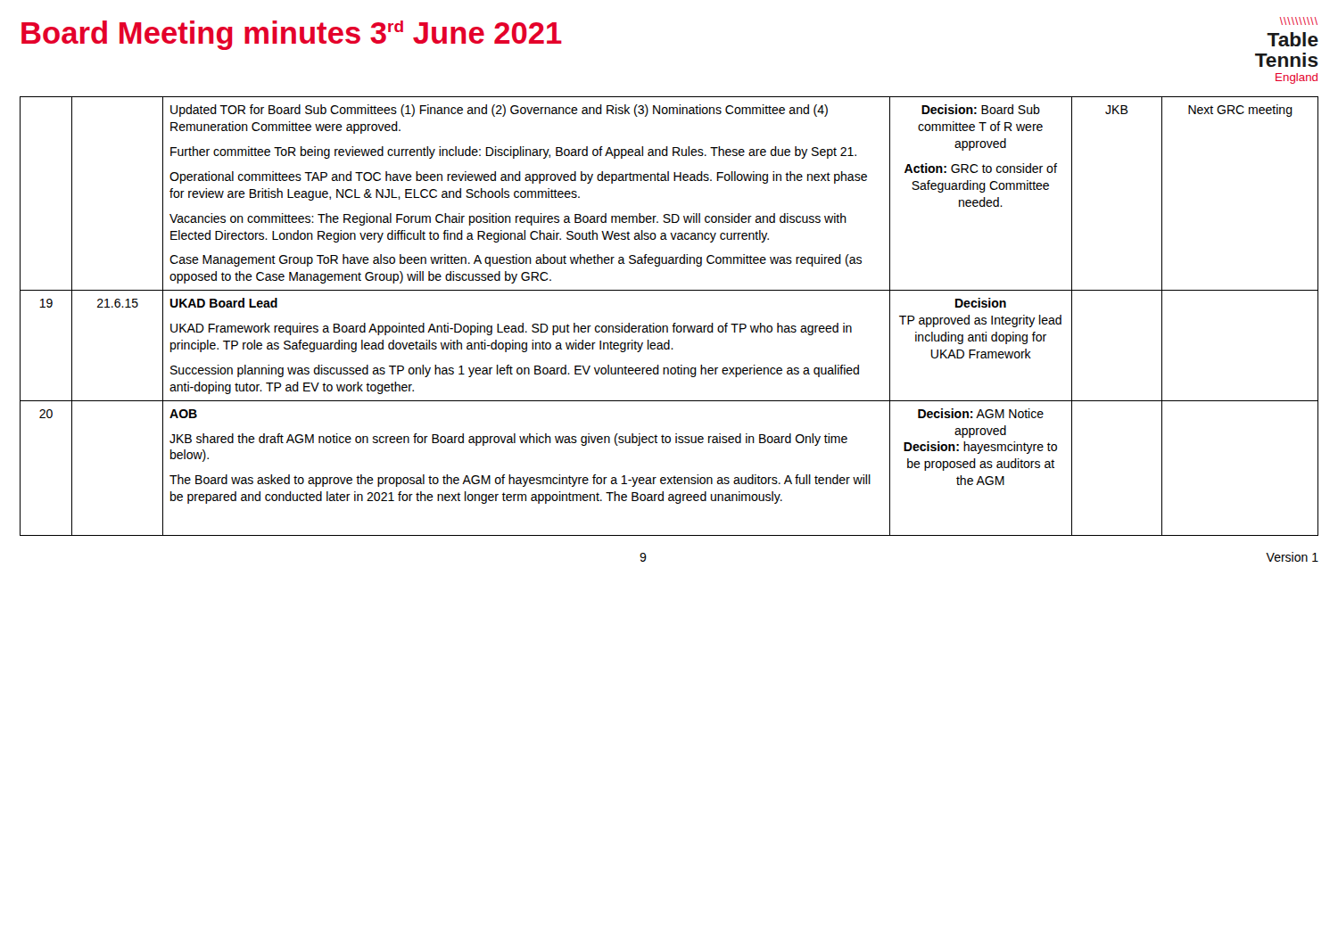Board Meeting minutes 3rd June 2021
\\\\\\\\\\ Table
Tennis England
| | | Updated TOR for Board Sub Committees (1) Finance and (2) Governance and Risk (3) Nominations Committee and (4) Remuneration Committee were approved. Further committee ToR being reviewed currently include: Disciplinary, Board of Appeal and Rules. These are due by Sept 21. Operational committees TAP and TOC have been reviewed and approved by departmental Heads. Following in the next phase for review are British League, NCL & NJL, ELCC and Schools committees. Vacancies on committees: The Regional Forum Chair position requires a Board member. SD will consider and discuss with Elected Directors. London Region very difficult to find a Regional Chair. South West also a vacancy currently. Case Management Group ToR have also been written. A question about whether a Safeguarding Committee was required (as opposed to the Case Management Group) will be discussed by GRC. | Decision: Board Sub committee T of R were approved Action: GRC to consider of Safeguarding Committee needed. | JKB | Next GRC meeting |
| 19 | 21.6.15 | UKAD Board Lead UKAD Framework requires a Board Appointed Anti-Doping Lead. SD put her consideration forward of TP who has agreed in principle. TP role as Safeguarding lead dovetails with anti-doping into a wider Integrity lead. Succession planning was discussed as TP only has 1 year left on Board. EV volunteered noting her experience as a qualified anti-doping tutor. TP ad EV to work together. | Decision TP approved as Integrity lead including anti doping for UKAD Framework | | |
| 20 | | AOB JKB shared the draft AGM notice on screen for Board approval which was given (subject to issue raised in Board Only time below). The Board was asked to approve the proposal to the AGM of hayesmcintyre for a 1-year extension as auditors. A full tender will be prepared and conducted later in 2021 for the next longer term appointment. The Board agreed unanimously. | Decision: AGM Notice approved Decision: hayesmcintyre to be proposed as auditors at the AGM | | |
9 Version 1